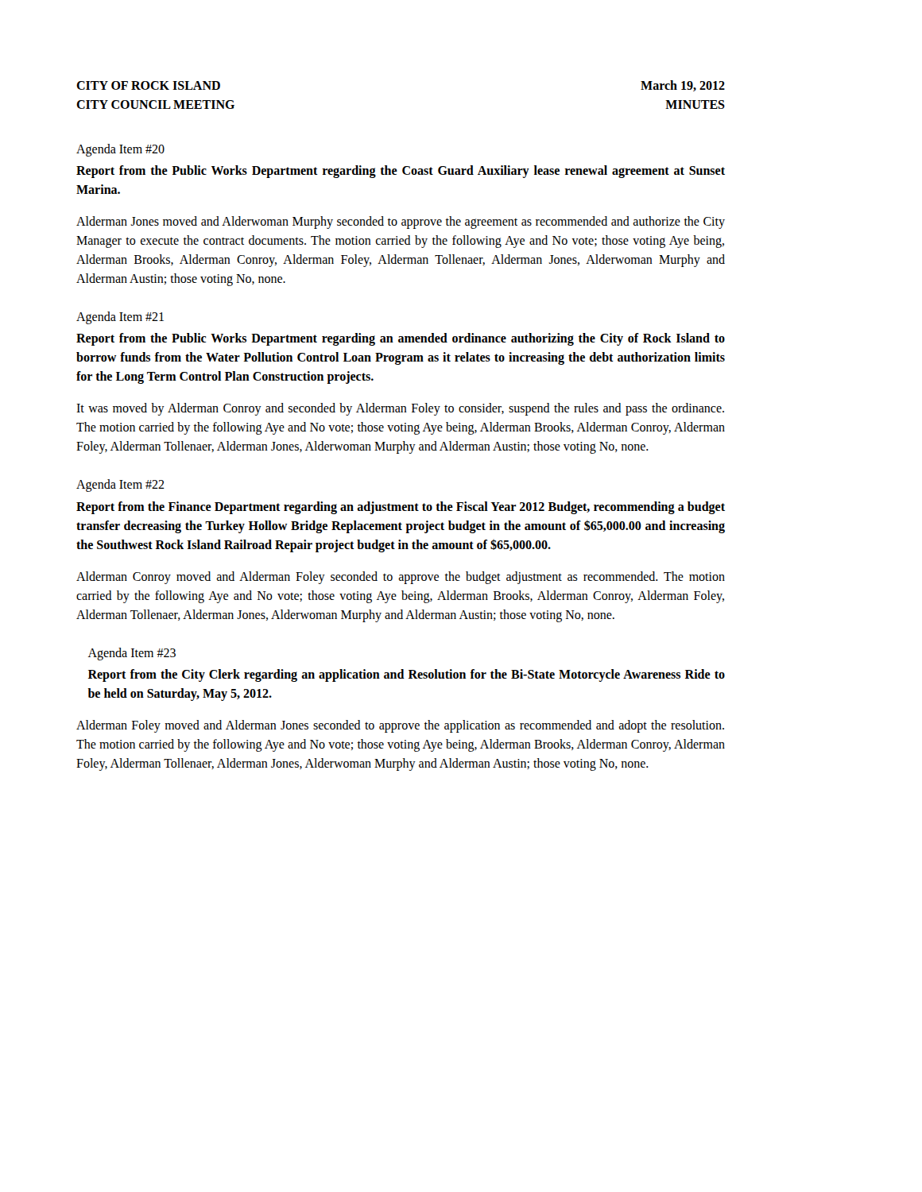CITY OF ROCK ISLAND
CITY COUNCIL MEETING
March 19, 2012
MINUTES
Agenda Item #20
Report from the Public Works Department regarding the Coast Guard Auxiliary lease renewal agreement at Sunset Marina.
Alderman Jones moved and Alderwoman Murphy seconded to approve the agreement as recommended and authorize the City Manager to execute the contract documents. The motion carried by the following Aye and No vote; those voting Aye being, Alderman Brooks, Alderman Conroy, Alderman Foley, Alderman Tollenaer, Alderman Jones, Alderwoman Murphy and Alderman Austin; those voting No, none.
Agenda Item #21
Report from the Public Works Department regarding an amended ordinance authorizing the City of Rock Island to borrow funds from the Water Pollution Control Loan Program as it relates to increasing the debt authorization limits for the Long Term Control Plan Construction projects.
It was moved by Alderman Conroy and seconded by Alderman Foley to consider, suspend the rules and pass the ordinance. The motion carried by the following Aye and No vote; those voting Aye being, Alderman Brooks, Alderman Conroy, Alderman Foley, Alderman Tollenaer, Alderman Jones, Alderwoman Murphy and Alderman Austin; those voting No, none.
Agenda Item #22
Report from the Finance Department regarding an adjustment to the Fiscal Year 2012 Budget, recommending a budget transfer decreasing the Turkey Hollow Bridge Replacement project budget in the amount of $65,000.00 and increasing the Southwest Rock Island Railroad Repair project budget in the amount of $65,000.00.
Alderman Conroy moved and Alderman Foley seconded to approve the budget adjustment as recommended. The motion carried by the following Aye and No vote; those voting Aye being, Alderman Brooks, Alderman Conroy, Alderman Foley, Alderman Tollenaer, Alderman Jones, Alderwoman Murphy and Alderman Austin; those voting No, none.
Agenda Item #23
Report from the City Clerk regarding an application and Resolution for the Bi-State Motorcycle Awareness Ride to be held on Saturday, May 5, 2012.
Alderman Foley moved and Alderman Jones seconded to approve the application as recommended and adopt the resolution. The motion carried by the following Aye and No vote; those voting Aye being, Alderman Brooks, Alderman Conroy, Alderman Foley, Alderman Tollenaer, Alderman Jones, Alderwoman Murphy and Alderman Austin; those voting No, none.